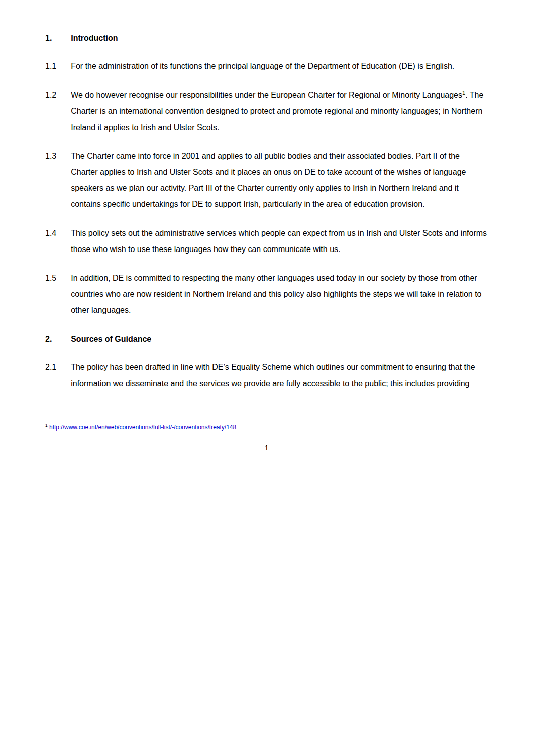1. Introduction
1.1 For the administration of its functions the principal language of the Department of Education (DE) is English.
1.2 We do however recognise our responsibilities under the European Charter for Regional or Minority Languages1. The Charter is an international convention designed to protect and promote regional and minority languages; in Northern Ireland it applies to Irish and Ulster Scots.
1.3 The Charter came into force in 2001 and applies to all public bodies and their associated bodies. Part II of the Charter applies to Irish and Ulster Scots and it places an onus on DE to take account of the wishes of language speakers as we plan our activity. Part III of the Charter currently only applies to Irish in Northern Ireland and it contains specific undertakings for DE to support Irish, particularly in the area of education provision.
1.4 This policy sets out the administrative services which people can expect from us in Irish and Ulster Scots and informs those who wish to use these languages how they can communicate with us.
1.5 In addition, DE is committed to respecting the many other languages used today in our society by those from other countries who are now resident in Northern Ireland and this policy also highlights the steps we will take in relation to other languages.
2. Sources of Guidance
2.1 The policy has been drafted in line with DE’s Equality Scheme which outlines our commitment to ensuring that the information we disseminate and the services we provide are fully accessible to the public; this includes providing
1 http://www.coe.int/en/web/conventions/full-list/-/conventions/treaty/148
1